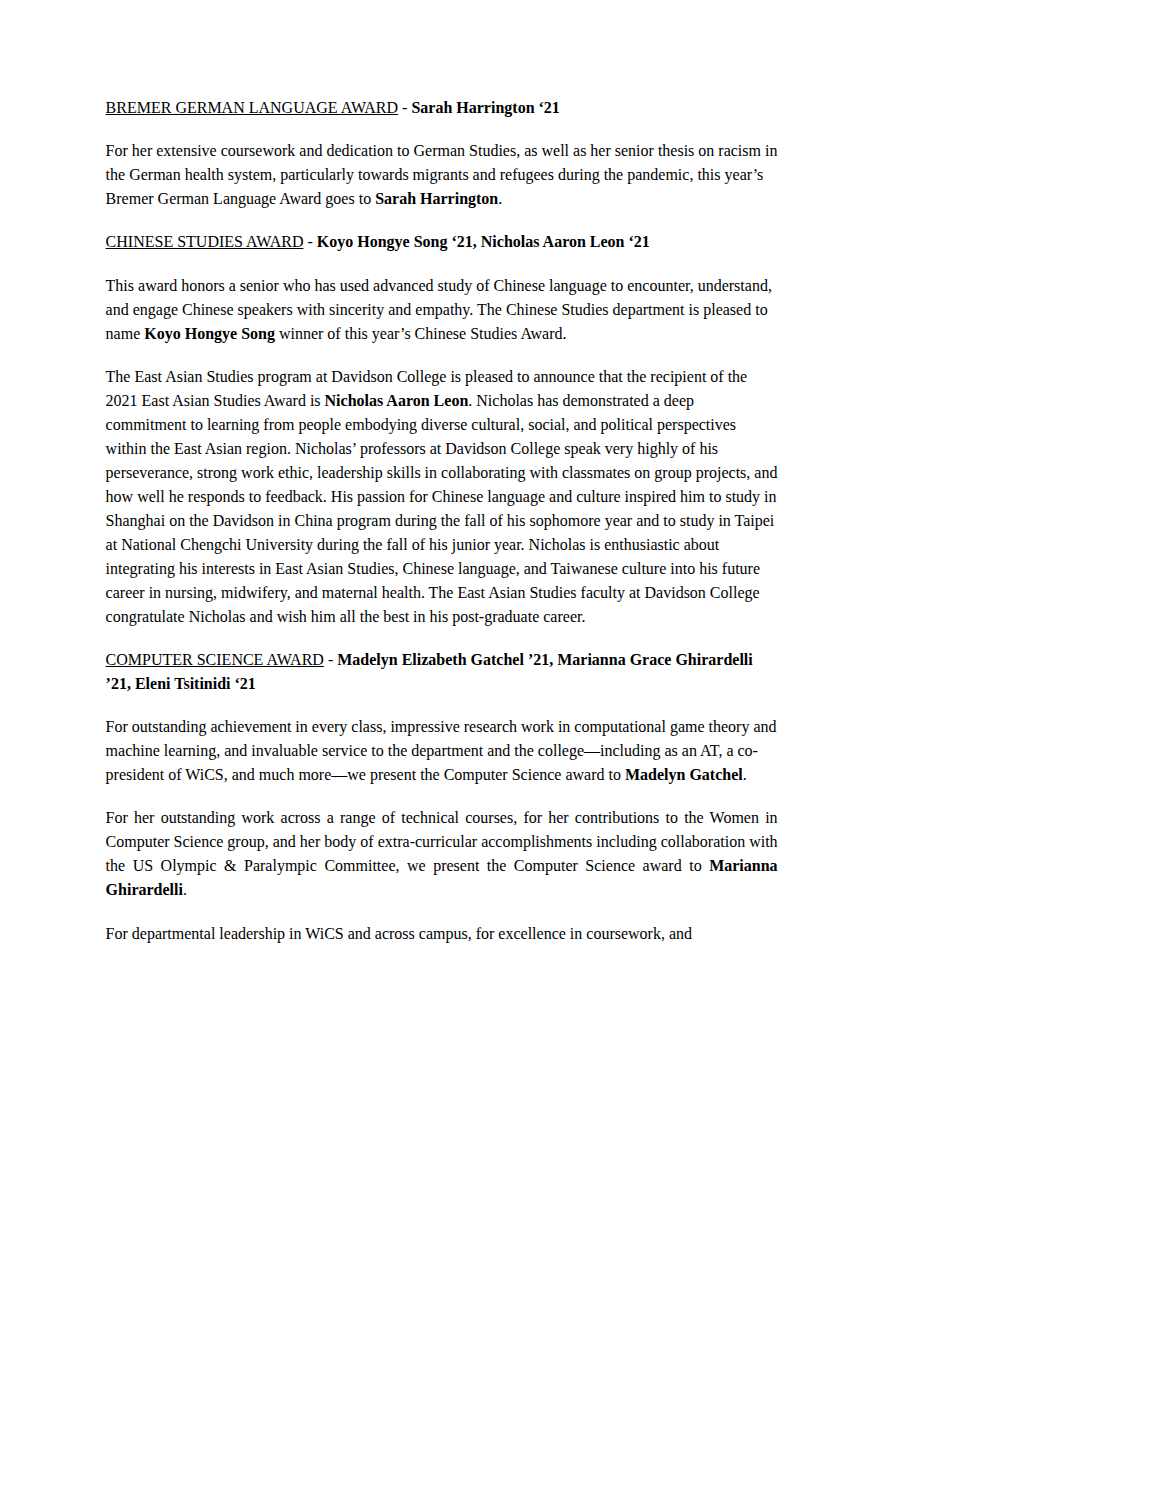BREMER GERMAN LANGUAGE AWARD - Sarah Harrington ‘21
For her extensive coursework and dedication to German Studies, as well as her senior thesis on racism in the German health system, particularly towards migrants and refugees during the pandemic, this year’s Bremer German Language Award goes to Sarah Harrington.
CHINESE STUDIES AWARD - Koyo Hongye Song ‘21, Nicholas Aaron Leon ‘21
This award honors a senior who has used advanced study of Chinese language to encounter, understand, and engage Chinese speakers with sincerity and empathy. The Chinese Studies department is pleased to name Koyo Hongye Song winner of this year’s Chinese Studies Award.
The East Asian Studies program at Davidson College is pleased to announce that the recipient of the 2021 East Asian Studies Award is Nicholas Aaron Leon. Nicholas has demonstrated a deep commitment to learning from people embodying diverse cultural, social, and political perspectives within the East Asian region. Nicholas’ professors at Davidson College speak very highly of his perseverance, strong work ethic, leadership skills in collaborating with classmates on group projects, and how well he responds to feedback. His passion for Chinese language and culture inspired him to study in Shanghai on the Davidson in China program during the fall of his sophomore year and to study in Taipei at National Chengchi University during the fall of his junior year. Nicholas is enthusiastic about integrating his interests in East Asian Studies, Chinese language, and Taiwanese culture into his future career in nursing, midwifery, and maternal health. The East Asian Studies faculty at Davidson College congratulate Nicholas and wish him all the best in his post-graduate career.
COMPUTER SCIENCE AWARD - Madelyn Elizabeth Gatchel ’21, Marianna Grace Ghirardelli ’21, Eleni Tsitinidi ‘21
For outstanding achievement in every class, impressive research work in computational game theory and machine learning, and invaluable service to the department and the college—including as an AT, a co-president of WiCS, and much more—we present the Computer Science award to Madelyn Gatchel.
For her outstanding work across a range of technical courses, for her contributions to the Women in Computer Science group, and her body of extra-curricular accomplishments including collaboration with the US Olympic & Paralympic Committee, we present the Computer Science award to Marianna Ghirardelli.
For departmental leadership in WiCS and across campus, for excellence in coursework, and